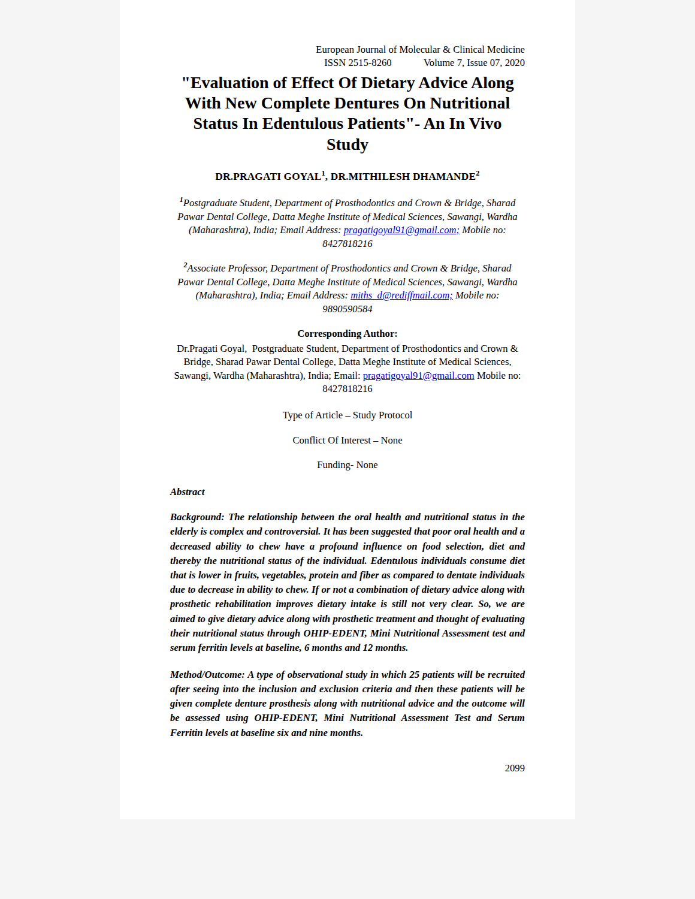European Journal of Molecular & Clinical Medicine ISSN 2515-8260 Volume 7, Issue 07, 2020
"Evaluation of Effect Of Dietary Advice Along With New Complete Dentures On Nutritional Status In Edentulous Patients"- An In Vivo Study
DR.PRAGATI GOYAL1, DR.MITHILESH DHAMANDE2
1Postgraduate Student, Department of Prosthodontics and Crown & Bridge, Sharad Pawar Dental College, Datta Meghe Institute of Medical Sciences, Sawangi, Wardha (Maharashtra), India; Email Address: pragatigoyal91@gmail.com; Mobile no: 8427818216
2Associate Professor, Department of Prosthodontics and Crown & Bridge, Sharad Pawar Dental College, Datta Meghe Institute of Medical Sciences, Sawangi, Wardha (Maharashtra), India; Email Address: miths_d@rediffmail.com; Mobile no: 9890590584
Corresponding Author: Dr.Pragati Goyal, Postgraduate Student, Department of Prosthodontics and Crown & Bridge, Sharad Pawar Dental College, Datta Meghe Institute of Medical Sciences, Sawangi, Wardha (Maharashtra), India; Email: pragatigoyal91@gmail.com Mobile no: 8427818216
Type of Article – Study Protocol
Conflict Of Interest – None
Funding- None
Abstract
Background: The relationship between the oral health and nutritional status in the elderly is complex and controversial. It has been suggested that poor oral health and a decreased ability to chew have a profound influence on food selection, diet and thereby the nutritional status of the individual. Edentulous individuals consume diet that is lower in fruits, vegetables, protein and fiber as compared to dentate individuals due to decrease in ability to chew. If or not a combination of dietary advice along with prosthetic rehabilitation improves dietary intake is still not very clear. So, we are aimed to give dietary advice along with prosthetic treatment and thought of evaluating their nutritional status through OHIP-EDENT, Mini Nutritional Assessment test and serum ferritin levels at baseline, 6 months and 12 months.
Method/Outcome: A type of observational study in which 25 patients will be recruited after seeing into the inclusion and exclusion criteria and then these patients will be given complete denture prosthesis along with nutritional advice and the outcome will be assessed using OHIP-EDENT, Mini Nutritional Assessment Test and Serum Ferritin levels at baseline six and nine months.
2099